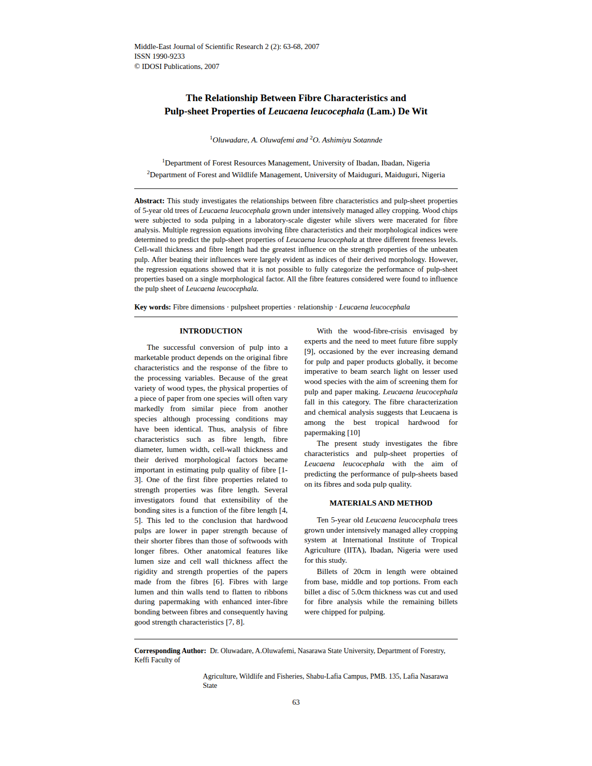Middle-East Journal of Scientific Research 2 (2): 63-68, 2007
ISSN 1990-9233
© IDOSI Publications, 2007
The Relationship Between Fibre Characteristics and
Pulp-sheet Properties of Leucaena leucocephala (Lam.) De Wit
1Oluwadare, A. Oluwafemi and 2O. Ashimiyu Sotannde
1Department of Forest Resources Management, University of Ibadan, Ibadan, Nigeria
2Department of Forest and Wildlife Management, University of Maiduguri, Maiduguri, Nigeria
Abstract: This study investigates the relationships between fibre characteristics and pulp-sheet properties of 5-year old trees of Leucaena leucocephala grown under intensively managed alley cropping. Wood chips were subjected to soda pulping in a laboratory-scale digester while slivers were macerated for fibre analysis. Multiple regression equations involving fibre characteristics and their morphological indices were determined to predict the pulp-sheet properties of Leucaena leucocephala at three different freeness levels. Cell-wall thickness and fibre length had the greatest influence on the strength properties of the unbeaten pulp. After beating their influences were largely evident as indices of their derived morphology. However, the regression equations showed that it is not possible to fully categorize the performance of pulp-sheet properties based on a single morphological factor. All the fibre features considered were found to influence the pulp sheet of Leucaena leucocephala.
Key words: Fibre dimensions · pulpsheet properties · relationship · Leucaena leucocephala
Introduction
The successful conversion of pulp into a marketable product depends on the original fibre characteristics and the response of the fibre to the processing variables. Because of the great variety of wood types, the physical properties of a piece of paper from one species will often vary markedly from similar piece from another species although processing conditions may have been identical. Thus, analysis of fibre characteristics such as fibre length, fibre diameter, lumen width, cell-wall thickness and their derived morphological factors became important in estimating pulp quality of fibre [1-3]. One of the first fibre properties related to strength properties was fibre length. Several investigators found that extensibility of the bonding sites is a function of the fibre length [4, 5]. This led to the conclusion that hardwood pulps are lower in paper strength because of their shorter fibres than those of softwoods with longer fibres. Other anatomical features like lumen size and cell wall thickness affect the rigidity and strength properties of the papers made from the fibres [6]. Fibres with large lumen and thin walls tend to flatten to ribbons during papermaking with enhanced inter-fibre bonding between fibres and consequently having good strength characteristics [7, 8].
With the wood-fibre-crisis envisaged by experts and the need to meet future fibre supply [9], occasioned by the ever increasing demand for pulp and paper products globally, it become imperative to beam search light on lesser used wood species with the aim of screening them for pulp and paper making. Leucaena leucocephala fall in this category. The fibre characterization and chemical analysis suggests that Leucaena is among the best tropical hardwood for papermaking [10]
The present study investigates the fibre characteristics and pulp-sheet properties of Leucaena leucocephala with the aim of predicting the performance of pulp-sheets based on its fibres and soda pulp quality.
Materials and Method
Ten 5-year old Leucaena leucocephala trees grown under intensively managed alley cropping system at International Institute of Tropical Agriculture (IITA), Ibadan, Nigeria were used for this study.
Billets of 20cm in length were obtained from base, middle and top portions. From each billet a disc of 5.0cm thickness was cut and used for fibre analysis while the remaining billets were chipped for pulping.
Corresponding Author: Dr. Oluwadare, A.Oluwafemi, Nasarawa State University, Department of Forestry, Keffi Faculty of
Agriculture, Wildlife and Fisheries, Shabu-Lafia Campus, PMB. 135, Lafia Nasarawa State
63